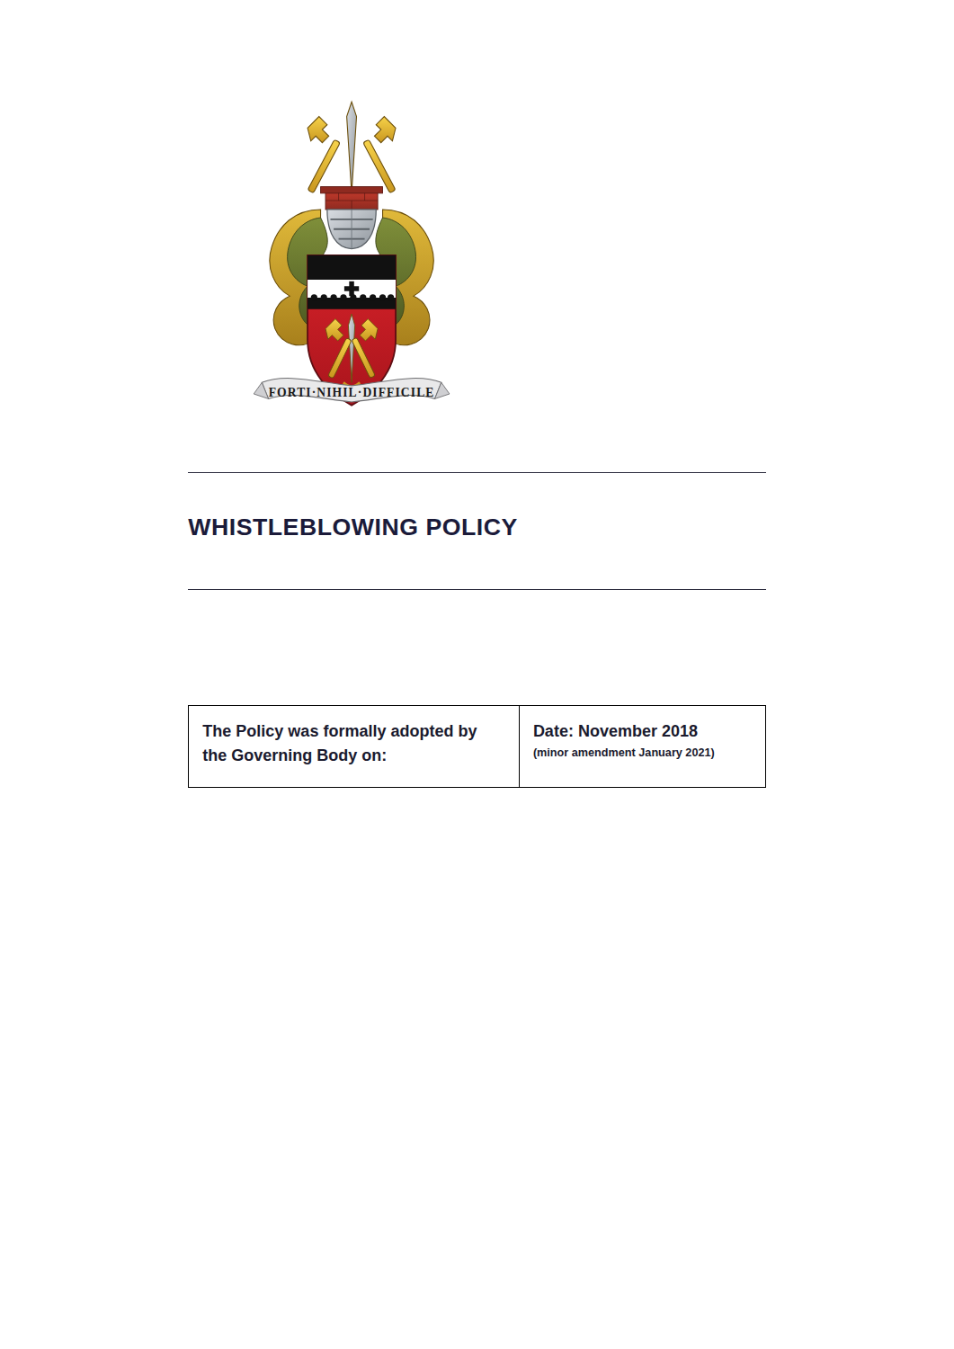FORTI·NIHIL·DIFFICILE
WHISTLEBLOWING POLICY
| The Policy was formally adopted by the Governing Body on: | Date: November 2018 (minor amendment January 2021) |